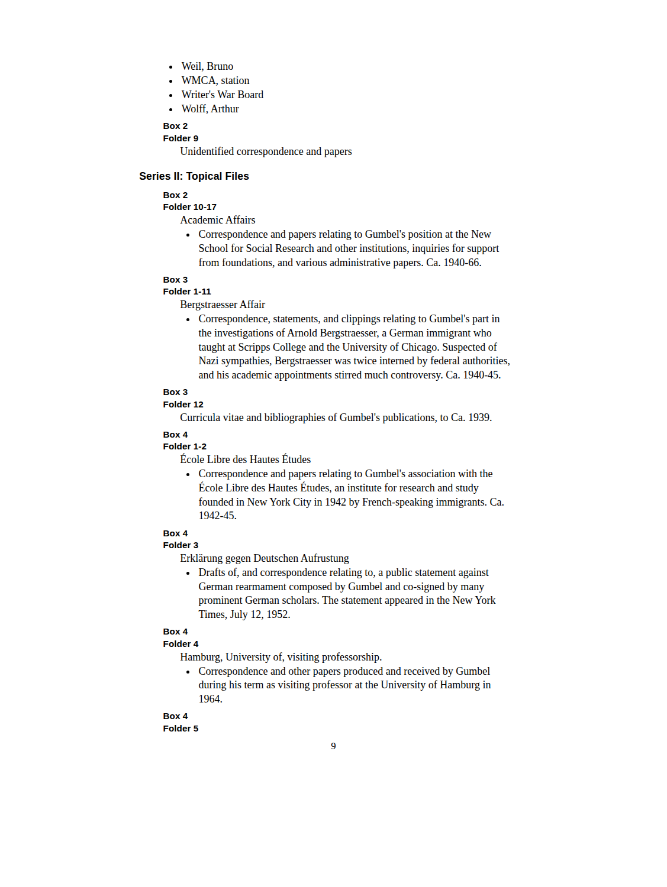Weil, Bruno
WMCA, station
Writer's War Board
Wolff, Arthur
Box 2
Folder 9
Unidentified correspondence and papers
Series II: Topical Files
Box 2
Folder 10-17
Academic Affairs
Correspondence and papers relating to Gumbel's position at the New School for Social Research and other institutions, inquiries for support from foundations, and various administrative papers. Ca. 1940-66.
Box 3
Folder 1-11
Bergstraesser Affair
Correspondence, statements, and clippings relating to Gumbel's part in the investigations of Arnold Bergstraesser, a German immigrant who taught at Scripps College and the University of Chicago. Suspected of Nazi sympathies, Bergstraesser was twice interned by federal authorities, and his academic appointments stirred much controversy. Ca. 1940-45.
Box 3
Folder 12
Curricula vitae and bibliographies of Gumbel's publications, to Ca. 1939.
Box 4
Folder 1-2
École Libre des Hautes Études
Correspondence and papers relating to Gumbel's association with the École Libre des Hautes Études, an institute for research and study founded in New York City in 1942 by French-speaking immigrants. Ca. 1942-45.
Box 4
Folder 3
Erklärung gegen Deutschen Aufrustung
Drafts of, and correspondence relating to, a public statement against German rearmament composed by Gumbel and co-signed by many prominent German scholars. The statement appeared in the New York Times, July 12, 1952.
Box 4
Folder 4
Hamburg, University of, visiting professorship.
Correspondence and other papers produced and received by Gumbel during his term as visiting professor at the University of Hamburg in 1964.
Box 4
Folder 5
9